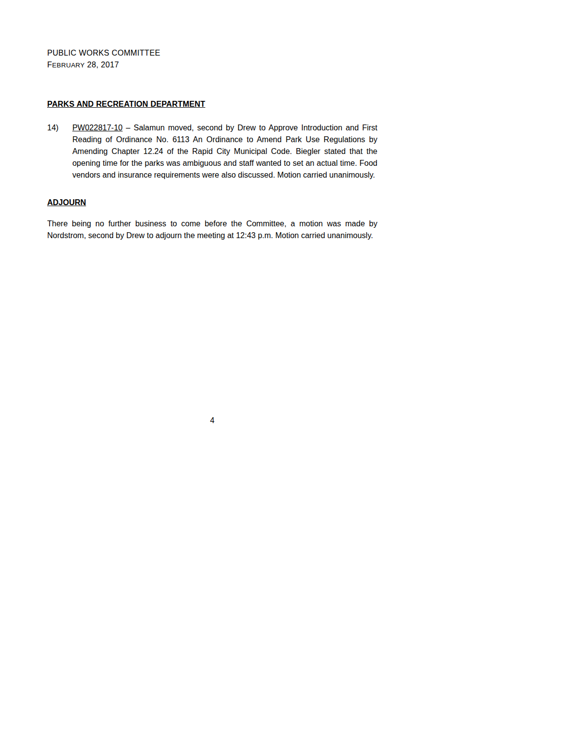PUBLIC WORKS COMMITTEE
FEBRUARY 28, 2017
Parks And Recreation Department
14)
PW022817-10 – Salamun moved, second by Drew to Approve Introduction and First Reading of Ordinance No. 6113 An Ordinance to Amend Park Use Regulations by Amending Chapter 12.24 of the Rapid City Municipal Code. Biegler stated that the opening time for the parks was ambiguous and staff wanted to set an actual time. Food vendors and insurance requirements were also discussed. Motion carried unanimously.
ADJOURN
There being no further business to come before the Committee, a motion was made by Nordstrom, second by Drew to adjourn the meeting at 12:43 p.m. Motion carried unanimously.
4